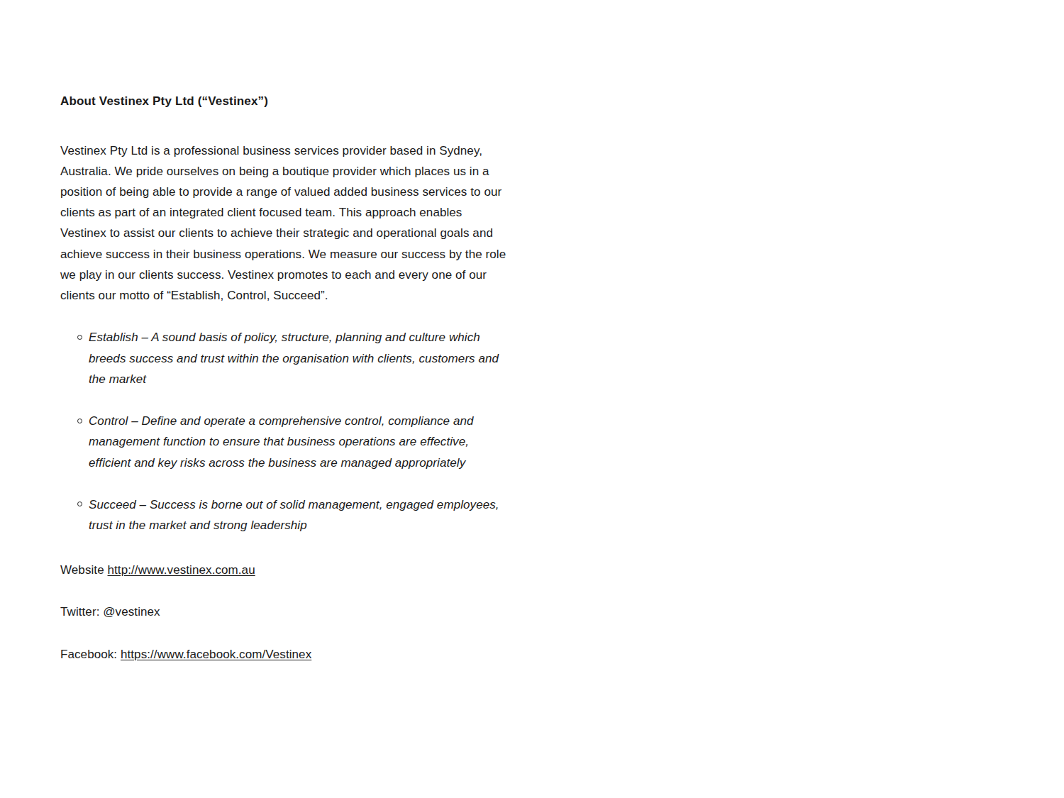About Vestinex Pty Ltd (“Vestinex”)
Vestinex Pty Ltd is a professional business services provider based in Sydney, Australia. We pride ourselves on being a boutique provider which places us in a position of being able to provide a range of valued added business services to our clients as part of an integrated client focused team. This approach enables Vestinex to assist our clients to achieve their strategic and operational goals and achieve success in their business operations. We measure our success by the role we play in our clients success. Vestinex promotes to each and every one of our clients our motto of “Establish, Control, Succeed”.
Establish – A sound basis of policy, structure, planning and culture which breeds success and trust within the organisation with clients, customers and the market
Control – Define and operate a comprehensive control, compliance and management function to ensure that business operations are effective, efficient and key risks across the business are managed appropriately
Succeed – Success is borne out of solid management, engaged employees, trust in the market and strong leadership
Website http://www.vestinex.com.au
Twitter: @vestinex
Facebook: https://www.facebook.com/Vestinex